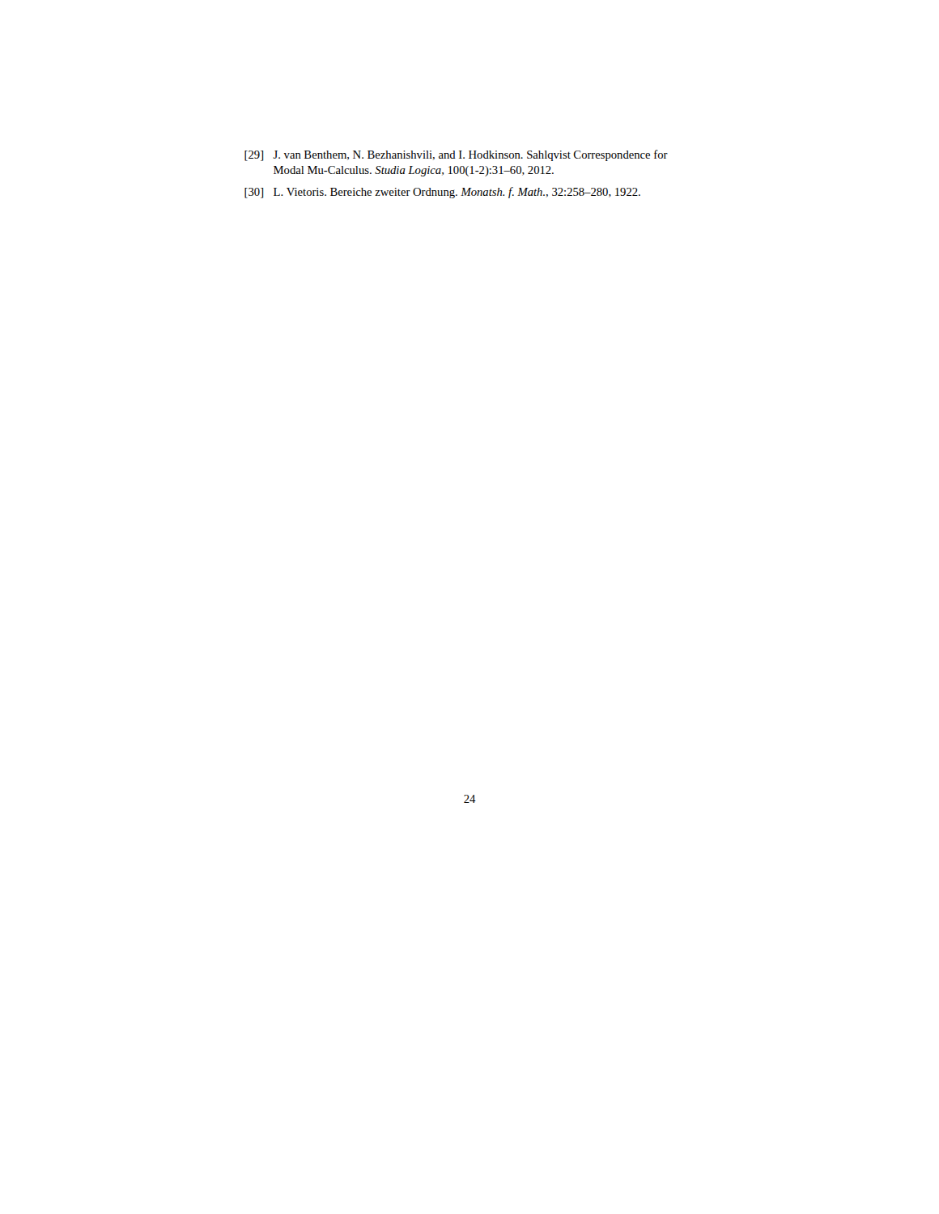[29] J. van Benthem, N. Bezhanishvili, and I. Hodkinson. Sahlqvist Correspondence for Modal Mu-Calculus. Studia Logica, 100(1-2):31–60, 2012.
[30] L. Vietoris. Bereiche zweiter Ordnung. Monatsh. f. Math., 32:258–280, 1922.
24